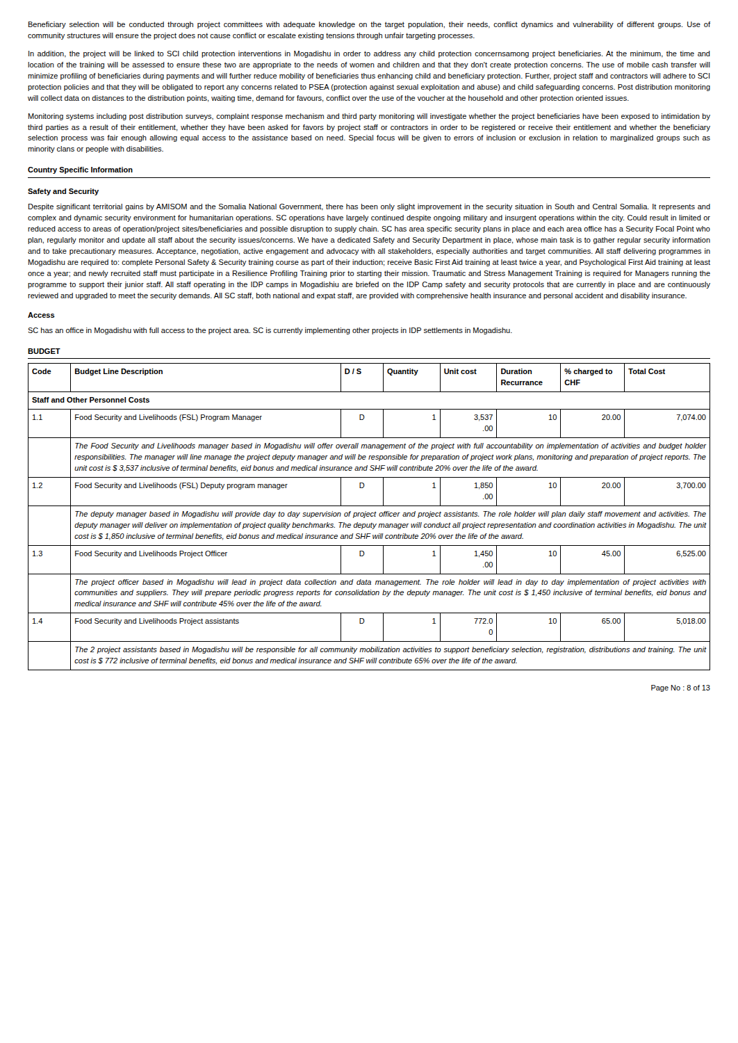Beneficiary selection will be conducted through project committees with adequate knowledge on the target population, their needs, conflict dynamics and vulnerability of different groups. Use of community structures will ensure the project does not cause conflict or escalate existing tensions through unfair targeting processes.
In addition, the project will be linked to SCI child protection interventions in Mogadishu in order to address any child protection concernsamong project beneficiaries. At the minimum, the time and location of the training will be assessed to ensure these two are appropriate to the needs of women and children and that they don't create protection concerns. The use of mobile cash transfer will minimize profiling of beneficiaries during payments and will further reduce mobility of beneficiaries thus enhancing child and beneficiary protection. Further, project staff and contractors will adhere to SCI protection policies and that they will be obligated to report any concerns related to PSEA (protection against sexual exploitation and abuse) and child safeguarding concerns. Post distribution monitoring will collect data on distances to the distribution points, waiting time, demand for favours, conflict over the use of the voucher at the household and other protection oriented issues.
Monitoring systems including post distribution surveys, complaint response mechanism and third party monitoring will investigate whether the project beneficiaries have been exposed to intimidation by third parties as a result of their entitlement, whether they have been asked for favors by project staff or contractors in order to be registered or receive their entitlement and whether the beneficiary selection process was fair enough allowing equal access to the assistance based on need. Special focus will be given to errors of inclusion or exclusion in relation to marginalized groups such as minority clans or people with disabilities.
Country Specific Information
Safety and Security
Despite significant territorial gains by AMISOM and the Somalia National Government, there has been only slight improvement in the security situation in South and Central Somalia. It represents and complex and dynamic security environment for humanitarian operations. SC operations have largely continued despite ongoing military and insurgent operations within the city. Could result in limited or reduced access to areas of operation/project sites/beneficiaries and possible disruption to supply chain. SC has area specific security plans in place and each area office has a Security Focal Point who plan, regularly monitor and update all staff about the security issues/concerns. We have a dedicated Safety and Security Department in place, whose main task is to gather regular security information and to take precautionary measures. Acceptance, negotiation, active engagement and advocacy with all stakeholders, especially authorities and target communities. All staff delivering programmes in Mogadishu are required to: complete Personal Safety & Security training course as part of their induction; receive Basic First Aid training at least twice a year, and Psychological First Aid training at least once a year; and newly recruited staff must participate in a Resilience Profiling Training prior to starting their mission. Traumatic and Stress Management Training is required for Managers running the programme to support their junior staff. All staff operating in the IDP camps in Mogadishiu are briefed on the IDP Camp safety and security protocols that are currently in place and are continuously reviewed and upgraded to meet the security demands. All SC staff, both national and expat staff, are provided with comprehensive health insurance and personal accident and disability insurance.
Access
SC has an office in Mogadishu with full access to the project area. SC is currently implementing other projects in IDP settlements in Mogadishu.
BUDGET
| Code | Budget Line Description | D / S | Quantity | Unit cost | Duration Recurrance | % charged to CHF | Total Cost |
| --- | --- | --- | --- | --- | --- | --- | --- |
| Staff and Other Personnel Costs |
| 1.1 | Food Security and Livelihoods (FSL) Program Manager | D | 1 | 3,537 .00 | 10 | 20.00 | 7,074.00 |
| | The Food Security and Livelihoods manager based in Mogadishu will offer overall management of the project with full accountability on implementation of activities and budget holder responsibilities. The manager will line manage the project deputy manager and will be responsible for preparation of project work plans, monitoring and preparation of project reports. The unit cost is $ 3,537 inclusive of terminal benefits, eid bonus and medical insurance and SHF will contribute 20% over the life of the award. |
| 1.2 | Food Security and Livelihoods (FSL) Deputy program manager | D | 1 | 1,850 .00 | 10 | 20.00 | 3,700.00 |
| | The deputy manager based in Mogadishu will provide day to day supervision of project officer and project assistants. The role holder will plan daily staff movement and activities. The deputy manager will deliver on implementation of project quality benchmarks. The deputy manager will conduct all project representation and coordination activities in Mogadishu. The unit cost is $ 1,850 inclusive of terminal benefits, eid bonus and medical insurance and SHF will contribute 20% over the life of the award. |
| 1.3 | Food Security and Livelihoods Project Officer | D | 1 | 1,450 .00 | 10 | 45.00 | 6,525.00 |
| | The project officer based in Mogadishu will lead in project data collection and data management. The role holder will lead in day to day implementation of project activities with communities and suppliers. They will prepare periodic progress reports for consolidation by the deputy manager. The unit cost is $ 1,450 inclusive of terminal benefits, eid bonus and medical insurance and SHF will contribute 45% over the life of the award. |
| 1.4 | Food Security and Livelihoods Project assistants | D | 1 | 772.0 0 | 10 | 65.00 | 5,018.00 |
| | The 2 project assistants based in Mogadishu will be responsible for all community mobilization activities to support beneficiary selection, registration, distributions and training. The unit cost is $ 772 inclusive of terminal benefits, eid bonus and medical insurance and SHF will contribute 65% over the life of the award. |
Page No : 8 of 13